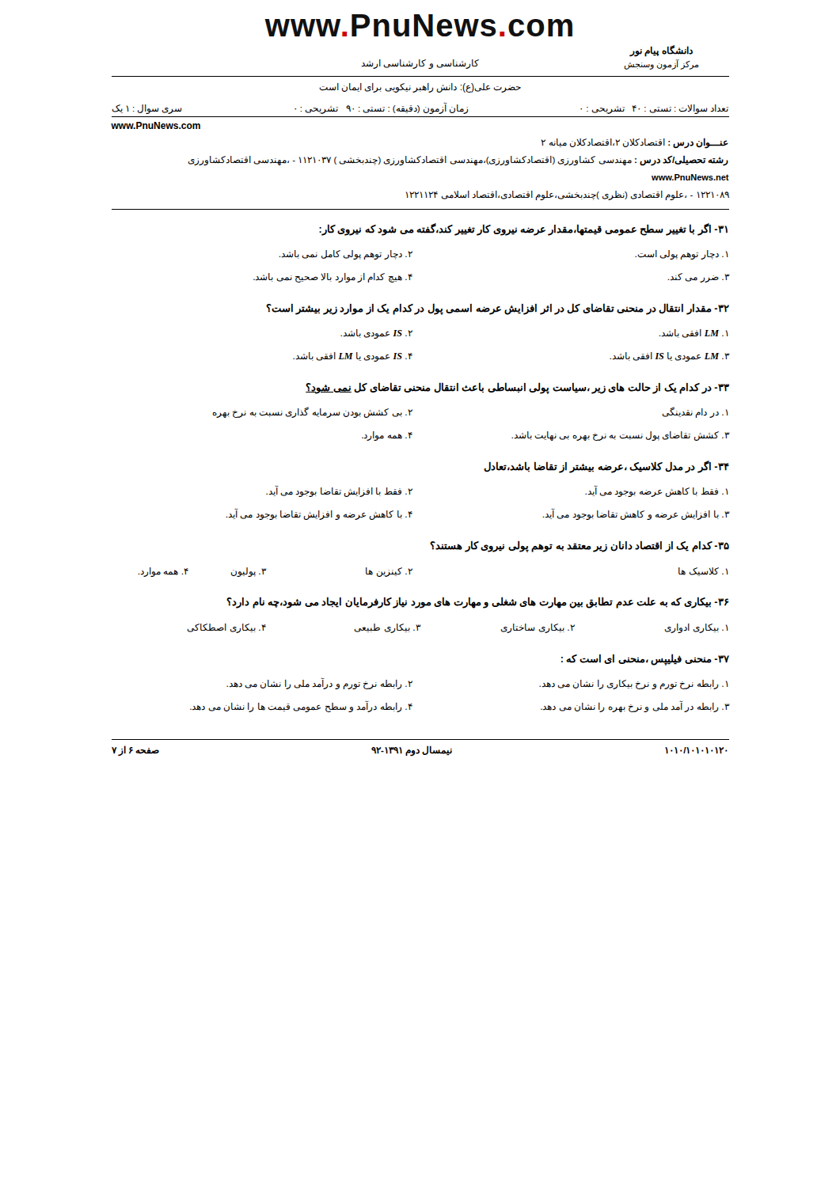www. PnuNews. com
دانشگاه پیام نور
مرکز آزمون وسنجش
کارشناسی و کارشناسی ارشد
دانشگاه پیام نور
مرکز آزمون وسنجش
حضرت علی(ع): دانش راهبر نیکویی برای ایمان است
تعداد سوالات : تستی : ۴۰ تشریحی : ۰
زمان آزمون (دقیقه) : تستی : ۹۰ تشریحی : ۰
سری سوال : ۱ یک
www.PnuNews.com عنـــوان درس : اقتصادکلان ۲،اقتصادکلان میانه ۲ رشته تحصیلی/کد درس : مهندسی کشاورزی (اقتصادکشاورزی)،مهندسی اقتصادکشاورزی (چندبخشی ) ۱۱۲۱۰۳۷ - ،مهندسی اقتصادکشاورزی www.PnuNews.net ۱۲۲۱۰۸۹ - ،علوم اقتصادی (نظری )چندبخشی،علوم اقتصادی،اقتصاد اسلامی ۱۲۲۱۱۲۴
۳۱- اگر با تغییر سطح عمومی قیمتها،مقدار عرضه نیروی کار تغییر کند،گفته می شود که نیروی کار:
۱. دچار توهم پولی است.
۲. دچار توهم پولی کامل نمی باشد.
۳. ضرر می کند.
۴. هیچ کدام از موارد بالا صحیح نمی باشد.
۳۲- مقدار انتقال در منحنی تقاضای کل در اثر افزایش عرضه اسمی پول در کدام یک از موارد زیر بیشتر است؟
۱. LM افقی باشد.
۲. IS عمودی باشد.
۳. LM عمودی یا IS افقی باشد.
۴. IS عمودی یا LM افقی باشد.
۳۳- در کدام یک از حالت های زیر ،سیاست پولی انبساطی باعث انتقال منحنی تقاضای کل نمی شود؟
۱. در دام نقدینگی
۲. بی کشش بودن سرمایه گذاری نسبت به نرخ بهره
۳. کشش تقاضای پول نسبت به نرخ بهره بی نهایت باشد.
۴. همه موارد.
۳۴- اگر در مدل کلاسیک ،عرضه بیشتر از تقاضا باشد،تعادل
۱. فقط با کاهش عرضه بوجود می آید.
۲. فقط با افزایش تقاضا بوجود می آید.
۳. با افزایش عرضه و کاهش تقاضا بوجود می آید.
۴. با کاهش عرضه و افزایش تقاضا بوجود می آید.
۳۵- کدام یک از اقتصاد دانان زیر معتقد به توهم پولی نیروی کار هستند؟
۱. کلاسیک ها
۲. کینزین ها
۳. پولیون
۴. همه موارد.
۳۶- بیکاری که به علت عدم تطابق بین مهارت های شغلی و مهارت های مورد نیاز کارفرمایان ایجاد می شود،چه نام دارد؟
۱. بیکاری ادواری
۲. بیکاری ساختاری
۳. بیکاری طبیعی
۴. بیکاری اصطکاکی
۳۷- منحنی فیلیپس ،منحنی ای است که :
۱. رابطه نرخ تورم و نرخ بیکاری را نشان می دهد.
۲. رابطه نرخ تورم و درآمد ملی را نشان می دهد.
۳. رابطه در آمد ملی و نرخ بهره را نشان می دهد.
۴. رابطه درآمد و سطح عمومی قیمت ها را نشان می دهد.
۱۰۱۰/۱۰۱۰۱۰۱۲۰
نیمسال دوم ۱۳۹۱-۹۲
صفحه ۶ از ۷